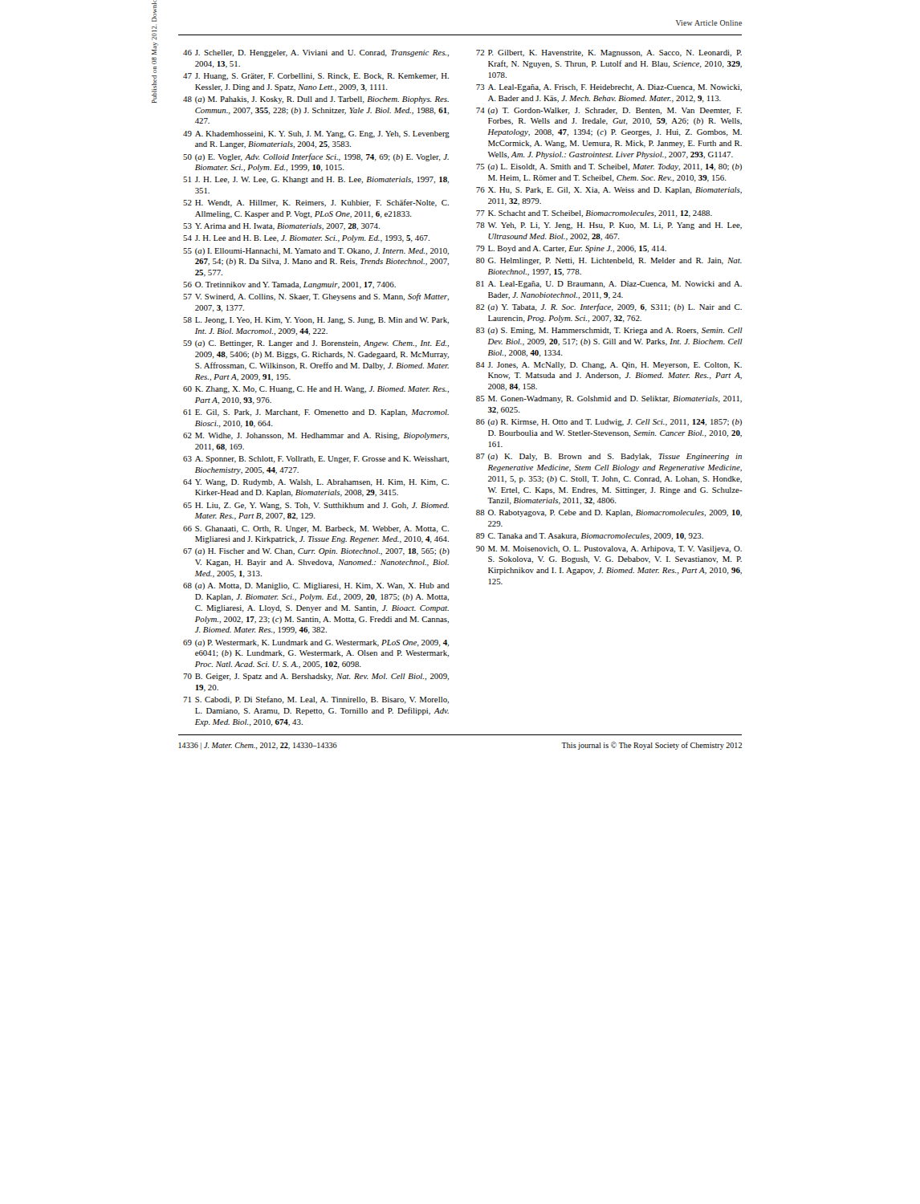View Article Online
Published on 08 May 2012. Downloaded by UNIVERSITAT BAYREUTH on 9/4/2020 6:00:14 AM.
46 J. Scheller, D. Henggeler, A. Viviani and U. Conrad, Transgenic Res., 2004, 13, 51.
47 J. Huang, S. Gräter, F. Corbellini, S. Rinck, E. Bock, R. Kemkemer, H. Kessler, J. Ding and J. Spatz, Nano Lett., 2009, 3, 1111.
48(a) M. Pahakis, J. Kosky, R. Dull and J. Tarbell, Biochem. Biophys. Res. Commun., 2007, 355, 228; (b) J. Schnitzer, Yale J. Biol. Med., 1988, 61, 427.
49 A. Khademhosseini, K. Y. Suh, J. M. Yang, G. Eng, J. Yeh, S. Levenberg and R. Langer, Biomaterials, 2004, 25, 3583.
50(a) E. Vogler, Adv. Colloid Interface Sci., 1998, 74, 69; (b) E. Vogler, J. Biomater. Sci., Polym. Ed., 1999, 10, 1015.
51 J. H. Lee, J. W. Lee, G. Khangt and H. B. Lee, Biomaterials, 1997, 18, 351.
52 H. Wendt, A. Hillmer, K. Reimers, J. Kuhbier, F. Schäfer-Nolte, C. Allmeling, C. Kasper and P. Vogt, PLoS One, 2011, 6, e21833.
53 Y. Arima and H. Iwata, Biomaterials, 2007, 28, 3074.
54 J. H. Lee and H. B. Lee, J. Biomater. Sci., Polym. Ed., 1993, 5, 467.
55(a) I. Elloumi-Hannachi, M. Yamato and T. Okano, J. Intern. Med., 2010, 267, 54; (b) R. Da Silva, J. Mano and R. Reis, Trends Biotechnol., 2007, 25, 577.
56 O. Tretinnikov and Y. Tamada, Langmuir, 2001, 17, 7406.
57 V. Swinerd, A. Collins, N. Skaer, T. Gheysens and S. Mann, Soft Matter, 2007, 3, 1377.
58 L. Jeong, I. Yeo, H. Kim, Y. Yoon, H. Jang, S. Jung, B. Min and W. Park, Int. J. Biol. Macromol., 2009, 44, 222.
59(a) C. Bettinger, R. Langer and J. Borenstein, Angew. Chem., Int. Ed., 2009, 48, 5406; (b) M. Biggs, G. Richards, N. Gadegaard, R. McMurray, S. Affrossman, C. Wilkinson, R. Oreffo and M. Dalby, J. Biomed. Mater. Res., Part A, 2009, 91, 195.
60 K. Zhang, X. Mo, C. Huang, C. He and H. Wang, J. Biomed. Mater. Res., Part A, 2010, 93, 976.
61 E. Gil, S. Park, J. Marchant, F. Omenetto and D. Kaplan, Macromol. Biosci., 2010, 10, 664.
62 M. Widhe, J. Johansson, M. Hedhammar and A. Rising, Biopolymers, 2011, 68, 169.
63 A. Sponner, B. Schlott, F. Vollrath, E. Unger, F. Grosse and K. Weisshart, Biochemistry, 2005, 44, 4727.
64 Y. Wang, D. Rudymb, A. Walsh, L. Abrahamsen, H. Kim, H. Kim, C. Kirker-Head and D. Kaplan, Biomaterials, 2008, 29, 3415.
65 H. Liu, Z. Ge, Y. Wang, S. Toh, V. Sutthikhum and J. Goh, J. Biomed. Mater. Res., Part B, 2007, 82, 129.
66 S. Ghanaati, C. Orth, R. Unger, M. Barbeck, M. Webber, A. Motta, C. Migliaresi and J. Kirkpatrick, J. Tissue Eng. Regener. Med., 2010, 4, 464.
67(a) H. Fischer and W. Chan, Curr. Opin. Biotechnol., 2007, 18, 565; (b) V. Kagan, H. Bayir and A. Shvedova, Nanomed.: Nanotechnol., Biol. Med., 2005, 1, 313.
68(a) A. Motta, D. Maniglio, C. Migliaresi, H. Kim, X. Wan, X. Hub and D. Kaplan, J. Biomater. Sci., Polym. Ed., 2009, 20, 1875; (b) A. Motta, C. Migliaresi, A. Lloyd, S. Denyer and M. Santin, J. Bioact. Compat. Polym., 2002, 17, 23; (c) M. Santin, A. Motta, G. Freddi and M. Cannas, J. Biomed. Mater. Res., 1999, 46, 382.
69(a) P. Westermark, K. Lundmark and G. Westermark, PLoS One, 2009, 4, e6041; (b) K. Lundmark, G. Westermark, A. Olsen and P. Westermark, Proc. Natl. Acad. Sci. U. S. A., 2005, 102, 6098.
70 B. Geiger, J. Spatz and A. Bershadsky, Nat. Rev. Mol. Cell Biol., 2009, 19, 20.
71 S. Cabodi, P. Di Stefano, M. Leal, A. Tinnirello, B. Bisaro, V. Morello, L. Damiano, S. Aramu, D. Repetto, G. Tornillo and P. Defilippi, Adv. Exp. Med. Biol., 2010, 674, 43.
72 P. Gilbert, K. Havenstrite, K. Magnusson, A. Sacco, N. Leonardi, P. Kraft, N. Nguyen, S. Thrun, P. Lutolf and H. Blau, Science, 2010, 329, 1078.
73 A. Leal-Egaña, A. Frisch, F. Heidebrecht, A. Diaz-Cuenca, M. Nowicki, A. Bader and J. Käs, J. Mech. Behav. Biomed. Mater., 2012, 9, 113.
74(a) T. Gordon-Walker, J. Schrader, D. Benten, M. Van Deemter, F. Forbes, R. Wells and J. Iredale, Gut, 2010, 59, A26; (b) R. Wells, Hepatology, 2008, 47, 1394; (c) P. Georges, J. Hui, Z. Gombos, M. McCormick, A. Wang, M. Uemura, R. Mick, P. Janmey, E. Furth and R. Wells, Am. J. Physiol.: Gastrointest. Liver Physiol., 2007, 293, G1147.
75(a) L. Eisoldt, A. Smith and T. Scheibel, Mater. Today, 2011, 14, 80; (b) M. Heim, L. Römer and T. Scheibel, Chem. Soc. Rev., 2010, 39, 156.
76 X. Hu, S. Park, E. Gil, X. Xia, A. Weiss and D. Kaplan, Biomaterials, 2011, 32, 8979.
77 K. Schacht and T. Scheibel, Biomacromolecules, 2011, 12, 2488.
78 W. Yeh, P. Li, Y. Jeng, H. Hsu, P. Kuo, M. Li, P. Yang and H. Lee, Ultrasound Med. Biol., 2002, 28, 467.
79 L. Boyd and A. Carter, Eur. Spine J., 2006, 15, 414.
80 G. Helmlinger, P. Netti, H. Lichtenbeld, R. Melder and R. Jain, Nat. Biotechnol., 1997, 15, 778.
81 A. Leal-Egaña, U. D Braumann, A. Díaz-Cuenca, M. Nowicki and A. Bader, J. Nanobiotechnol., 2011, 9, 24.
82(a) Y. Tabata, J. R. Soc. Interface, 2009, 6, S311; (b) L. Nair and C. Laurencin, Prog. Polym. Sci., 2007, 32, 762.
83(a) S. Eming, M. Hammerschmidt, T. Kriega and A. Roers, Semin. Cell Dev. Biol., 2009, 20, 517; (b) S. Gill and W. Parks, Int. J. Biochem. Cell Biol., 2008, 40, 1334.
84 J. Jones, A. McNally, D. Chang, A. Qin, H. Meyerson, E. Colton, K. Know, T. Matsuda and J. Anderson, J. Biomed. Mater. Res., Part A, 2008, 84, 158.
85 M. Gonen-Wadmany, R. Golshmid and D. Seliktar, Biomaterials, 2011, 32, 6025.
86(a) R. Kirmse, H. Otto and T. Ludwig, J. Cell Sci., 2011, 124, 1857; (b) D. Bourboulia and W. Stetler-Stevenson, Semin. Cancer Biol., 2010, 20, 161.
87(a) K. Daly, B. Brown and S. Badylak, Tissue Engineering in Regenerative Medicine, Stem Cell Biology and Regenerative Medicine, 2011, 5, p. 353; (b) C. Stoll, T. John, C. Conrad, A. Lohan, S. Hondke, W. Ertel, C. Kaps, M. Endres, M. Sittinger, J. Ringe and G. Schulze-Tanzil, Biomaterials, 2011, 32, 4806.
88 O. Rabotyagova, P. Cebe and D. Kaplan, Biomacromolecules, 2009, 10, 229.
89 C. Tanaka and T. Asakura, Biomacromolecules, 2009, 10, 923.
90 M. M. Moisenovich, O. L. Pustovalova, A. Arhipova, T. V. Vasiljeva, O. S. Sokolova, V. G. Bogush, V. G. Debabov, V. I. Sevastianov, M. P. Kirpichnikov and I. I. Agapov, J. Biomed. Mater. Res., Part A, 2010, 96, 125.
14336 | J. Mater. Chem., 2012, 22, 14330–14336
This journal is © The Royal Society of Chemistry 2012